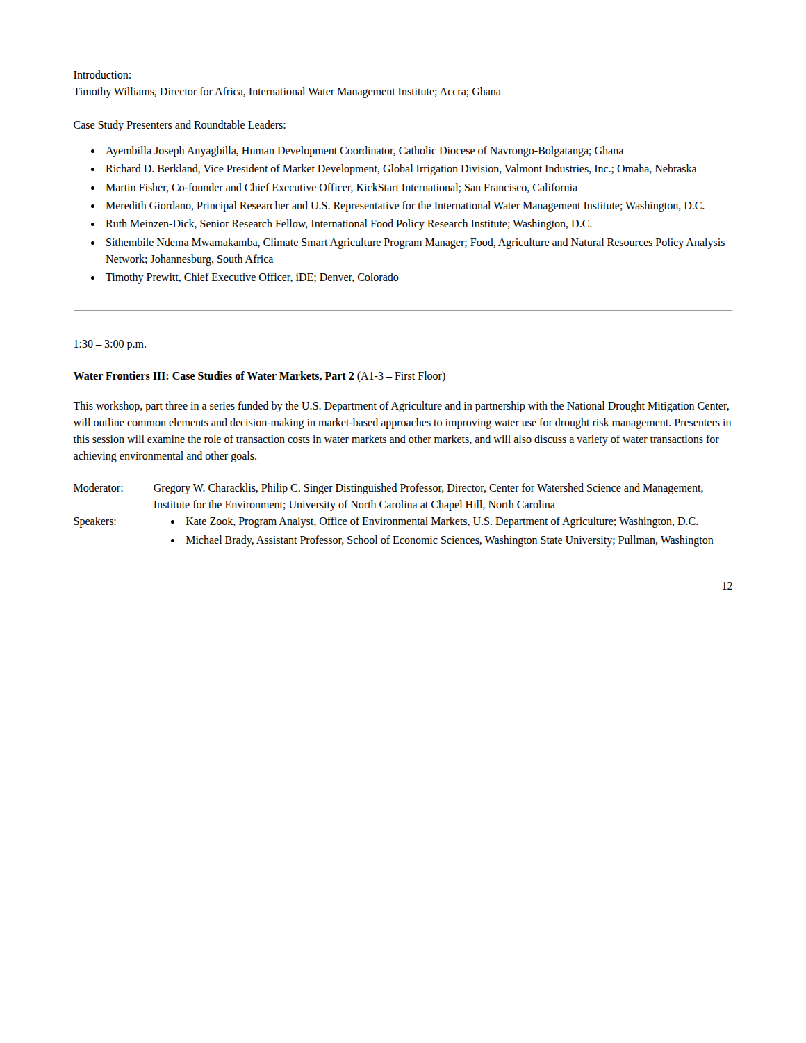Introduction:
Timothy Williams, Director for Africa, International Water Management Institute; Accra; Ghana
Case Study Presenters and Roundtable Leaders:
Ayembilla Joseph Anyagbilla, Human Development Coordinator, Catholic Diocese of Navrongo-Bolgatanga; Ghana
Richard D. Berkland, Vice President of Market Development, Global Irrigation Division, Valmont Industries, Inc.; Omaha, Nebraska
Martin Fisher, Co-founder and Chief Executive Officer, KickStart International; San Francisco, California
Meredith Giordano, Principal Researcher and U.S. Representative for the International Water Management Institute; Washington, D.C.
Ruth Meinzen-Dick, Senior Research Fellow, International Food Policy Research Institute; Washington, D.C.
Sithembile Ndema Mwamakamba, Climate Smart Agriculture Program Manager; Food, Agriculture and Natural Resources Policy Analysis Network; Johannesburg, South Africa
Timothy Prewitt, Chief Executive Officer, iDE; Denver, Colorado
1:30 – 3:00 p.m.
Water Frontiers III: Case Studies of Water Markets, Part 2 (A1-3 – First Floor)
This workshop, part three in a series funded by the U.S. Department of Agriculture and in partnership with the National Drought Mitigation Center, will outline common elements and decision-making in market-based approaches to improving water use for drought risk management. Presenters in this session will examine the role of transaction costs in water markets and other markets, and will also discuss a variety of water transactions for achieving environmental and other goals.
| Moderator: | Gregory W. Characklis, Philip C. Singer Distinguished Professor, Director, Center for Watershed Science and Management, Institute for the Environment; University of North Carolina at Chapel Hill, North Carolina |
| Speakers: | Kate Zook, Program Analyst, Office of Environmental Markets, U.S. Department of Agriculture; Washington, D.C. Michael Brady, Assistant Professor, School of Economic Sciences, Washington State University; Pullman, Washington |
12